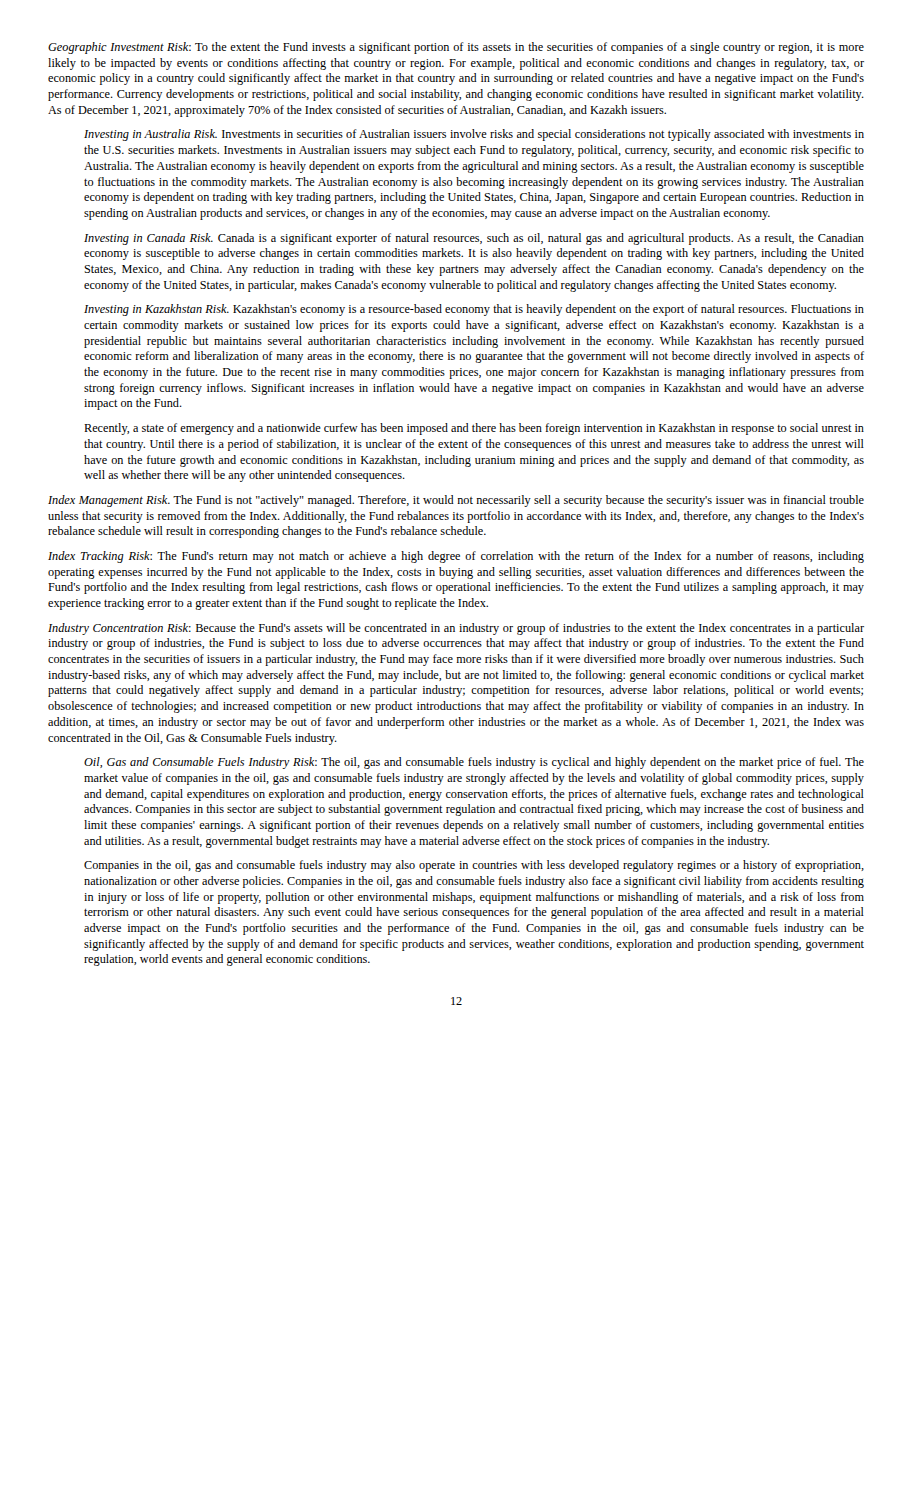Geographic Investment Risk: To the extent the Fund invests a significant portion of its assets in the securities of companies of a single country or region, it is more likely to be impacted by events or conditions affecting that country or region. For example, political and economic conditions and changes in regulatory, tax, or economic policy in a country could significantly affect the market in that country and in surrounding or related countries and have a negative impact on the Fund's performance. Currency developments or restrictions, political and social instability, and changing economic conditions have resulted in significant market volatility. As of December 1, 2021, approximately 70% of the Index consisted of securities of Australian, Canadian, and Kazakh issuers.
Investing in Australia Risk. Investments in securities of Australian issuers involve risks and special considerations not typically associated with investments in the U.S. securities markets. Investments in Australian issuers may subject each Fund to regulatory, political, currency, security, and economic risk specific to Australia. The Australian economy is heavily dependent on exports from the agricultural and mining sectors. As a result, the Australian economy is susceptible to fluctuations in the commodity markets. The Australian economy is also becoming increasingly dependent on its growing services industry. The Australian economy is dependent on trading with key trading partners, including the United States, China, Japan, Singapore and certain European countries. Reduction in spending on Australian products and services, or changes in any of the economies, may cause an adverse impact on the Australian economy.
Investing in Canada Risk. Canada is a significant exporter of natural resources, such as oil, natural gas and agricultural products. As a result, the Canadian economy is susceptible to adverse changes in certain commodities markets. It is also heavily dependent on trading with key partners, including the United States, Mexico, and China. Any reduction in trading with these key partners may adversely affect the Canadian economy. Canada's dependency on the economy of the United States, in particular, makes Canada's economy vulnerable to political and regulatory changes affecting the United States economy.
Investing in Kazakhstan Risk. Kazakhstan's economy is a resource-based economy that is heavily dependent on the export of natural resources. Fluctuations in certain commodity markets or sustained low prices for its exports could have a significant, adverse effect on Kazakhstan's economy. Kazakhstan is a presidential republic but maintains several authoritarian characteristics including involvement in the economy. While Kazakhstan has recently pursued economic reform and liberalization of many areas in the economy, there is no guarantee that the government will not become directly involved in aspects of the economy in the future. Due to the recent rise in many commodities prices, one major concern for Kazakhstan is managing inflationary pressures from strong foreign currency inflows. Significant increases in inflation would have a negative impact on companies in Kazakhstan and would have an adverse impact on the Fund.
Recently, a state of emergency and a nationwide curfew has been imposed and there has been foreign intervention in Kazakhstan in response to social unrest in that country. Until there is a period of stabilization, it is unclear of the extent of the consequences of this unrest and measures take to address the unrest will have on the future growth and economic conditions in Kazakhstan, including uranium mining and prices and the supply and demand of that commodity, as well as whether there will be any other unintended consequences.
Index Management Risk. The Fund is not "actively" managed. Therefore, it would not necessarily sell a security because the security's issuer was in financial trouble unless that security is removed from the Index. Additionally, the Fund rebalances its portfolio in accordance with its Index, and, therefore, any changes to the Index's rebalance schedule will result in corresponding changes to the Fund's rebalance schedule.
Index Tracking Risk: The Fund's return may not match or achieve a high degree of correlation with the return of the Index for a number of reasons, including operating expenses incurred by the Fund not applicable to the Index, costs in buying and selling securities, asset valuation differences and differences between the Fund's portfolio and the Index resulting from legal restrictions, cash flows or operational inefficiencies. To the extent the Fund utilizes a sampling approach, it may experience tracking error to a greater extent than if the Fund sought to replicate the Index.
Industry Concentration Risk: Because the Fund's assets will be concentrated in an industry or group of industries to the extent the Index concentrates in a particular industry or group of industries, the Fund is subject to loss due to adverse occurrences that may affect that industry or group of industries. To the extent the Fund concentrates in the securities of issuers in a particular industry, the Fund may face more risks than if it were diversified more broadly over numerous industries. Such industry-based risks, any of which may adversely affect the Fund, may include, but are not limited to, the following: general economic conditions or cyclical market patterns that could negatively affect supply and demand in a particular industry; competition for resources, adverse labor relations, political or world events; obsolescence of technologies; and increased competition or new product introductions that may affect the profitability or viability of companies in an industry. In addition, at times, an industry or sector may be out of favor and underperform other industries or the market as a whole. As of December 1, 2021, the Index was concentrated in the Oil, Gas & Consumable Fuels industry.
Oil, Gas and Consumable Fuels Industry Risk: The oil, gas and consumable fuels industry is cyclical and highly dependent on the market price of fuel. The market value of companies in the oil, gas and consumable fuels industry are strongly affected by the levels and volatility of global commodity prices, supply and demand, capital expenditures on exploration and production, energy conservation efforts, the prices of alternative fuels, exchange rates and technological advances. Companies in this sector are subject to substantial government regulation and contractual fixed pricing, which may increase the cost of business and limit these companies' earnings. A significant portion of their revenues depends on a relatively small number of customers, including governmental entities and utilities. As a result, governmental budget restraints may have a material adverse effect on the stock prices of companies in the industry.
Companies in the oil, gas and consumable fuels industry may also operate in countries with less developed regulatory regimes or a history of expropriation, nationalization or other adverse policies. Companies in the oil, gas and consumable fuels industry also face a significant civil liability from accidents resulting in injury or loss of life or property, pollution or other environmental mishaps, equipment malfunctions or mishandling of materials, and a risk of loss from terrorism or other natural disasters. Any such event could have serious consequences for the general population of the area affected and result in a material adverse impact on the Fund's portfolio securities and the performance of the Fund. Companies in the oil, gas and consumable fuels industry can be significantly affected by the supply of and demand for specific products and services, weather conditions, exploration and production spending, government regulation, world events and general economic conditions.
12